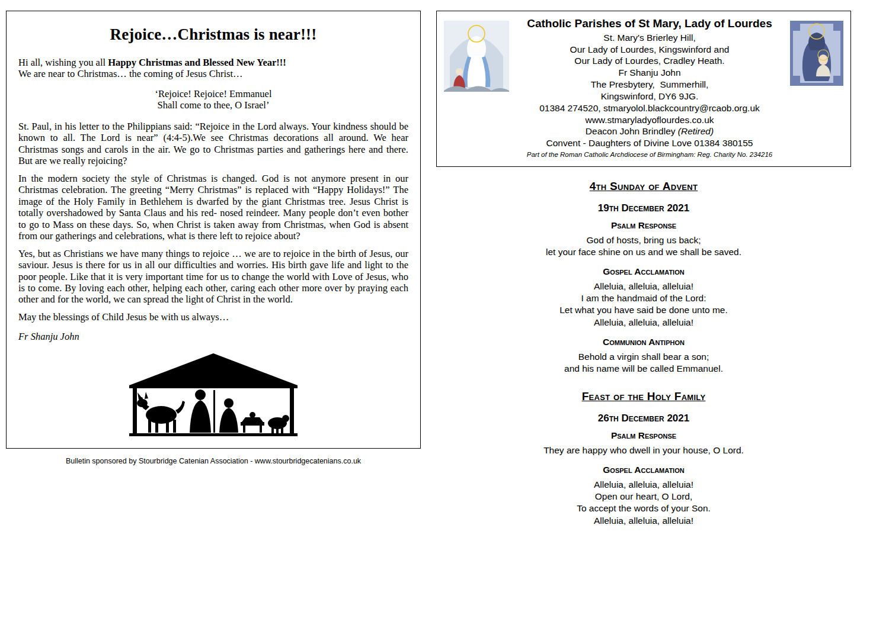Rejoice…Christmas is near!!!
Hi all, wishing you all Happy Christmas and Blessed New Year!!!
We are near to Christmas… the coming of Jesus Christ…
‘Rejoice! Rejoice! Emmanuel
Shall come to thee, O Israel’
St. Paul, in his letter to the Philippians said: “Rejoice in the Lord always. Your kindness should be known to all. The Lord is near” (4:4-5).We see Christmas decorations all around. We hear Christmas songs and carols in the air. We go to Christmas parties and gatherings here and there. But are we really rejoicing?
In the modern society the style of Christmas is changed. God is not anymore present in our Christmas celebration. The greeting “Merry Christmas” is replaced with “Happy Holidays!” The image of the Holy Family in Bethlehem is dwarfed by the giant Christmas tree. Jesus Christ is totally overshadowed by Santa Claus and his red- nosed reindeer. Many people don’t even bother to go to Mass on these days. So, when Christ is taken away from Christmas, when God is absent from our gatherings and celebrations, what is there left to rejoice about?
Yes, but as Christians we have many things to rejoice … we are to rejoice in the birth of Jesus, our saviour. Jesus is there for us in all our difficulties and worries. His birth gave life and light to the poor people. Like that it is very important time for us to change the world with Love of Jesus, who is to come. By loving each other, helping each other, caring each other more over by praying each other and for the world, we can spread the light of Christ in the world.
May the blessings of Child Jesus be with us always…
Fr Shanju John
Bulletin sponsored by Stourbridge Catenian Association - www.stourbridgecatenians.co.uk
Catholic Parishes of St Mary, Lady of Lourdes
St. Mary's Brierley Hill,
Our Lady of Lourdes, Kingswinford and
Our Lady of Lourdes, Cradley Heath.
Fr Shanju John
The Presbytery, Summerhill,
Kingswinford, DY6 9JG.
01384 274520, stmaryolol.blackcountry@rcaob.org.uk
www.stmaryladyoflourdes.co.uk
Deacon John Brindley (Retired)
Convent - Daughters of Divine Love 01384 380155
Part of the Roman Catholic Archdiocese of Birmingham: Reg. Charity No. 234216
4th Sunday of Advent
19th December 2021
Psalm Response
God of hosts, bring us back;
let your face shine on us and we shall be saved.
Gospel Acclamation
Alleluia, alleluia, alleluia!
I am the handmaid of the Lord:
Let what you have said be done unto me.
Alleluia, alleluia, alleluia!
Communion Antiphon
Behold a virgin shall bear a son;
and his name will be called Emmanuel.
Feast of the Holy Family
26th December 2021
Psalm Response
They are happy who dwell in your house, O Lord.
Gospel Acclamation
Alleluia, alleluia, alleluia!
Open our heart, O Lord,
To accept the words of your Son.
Alleluia, alleluia, alleluia!